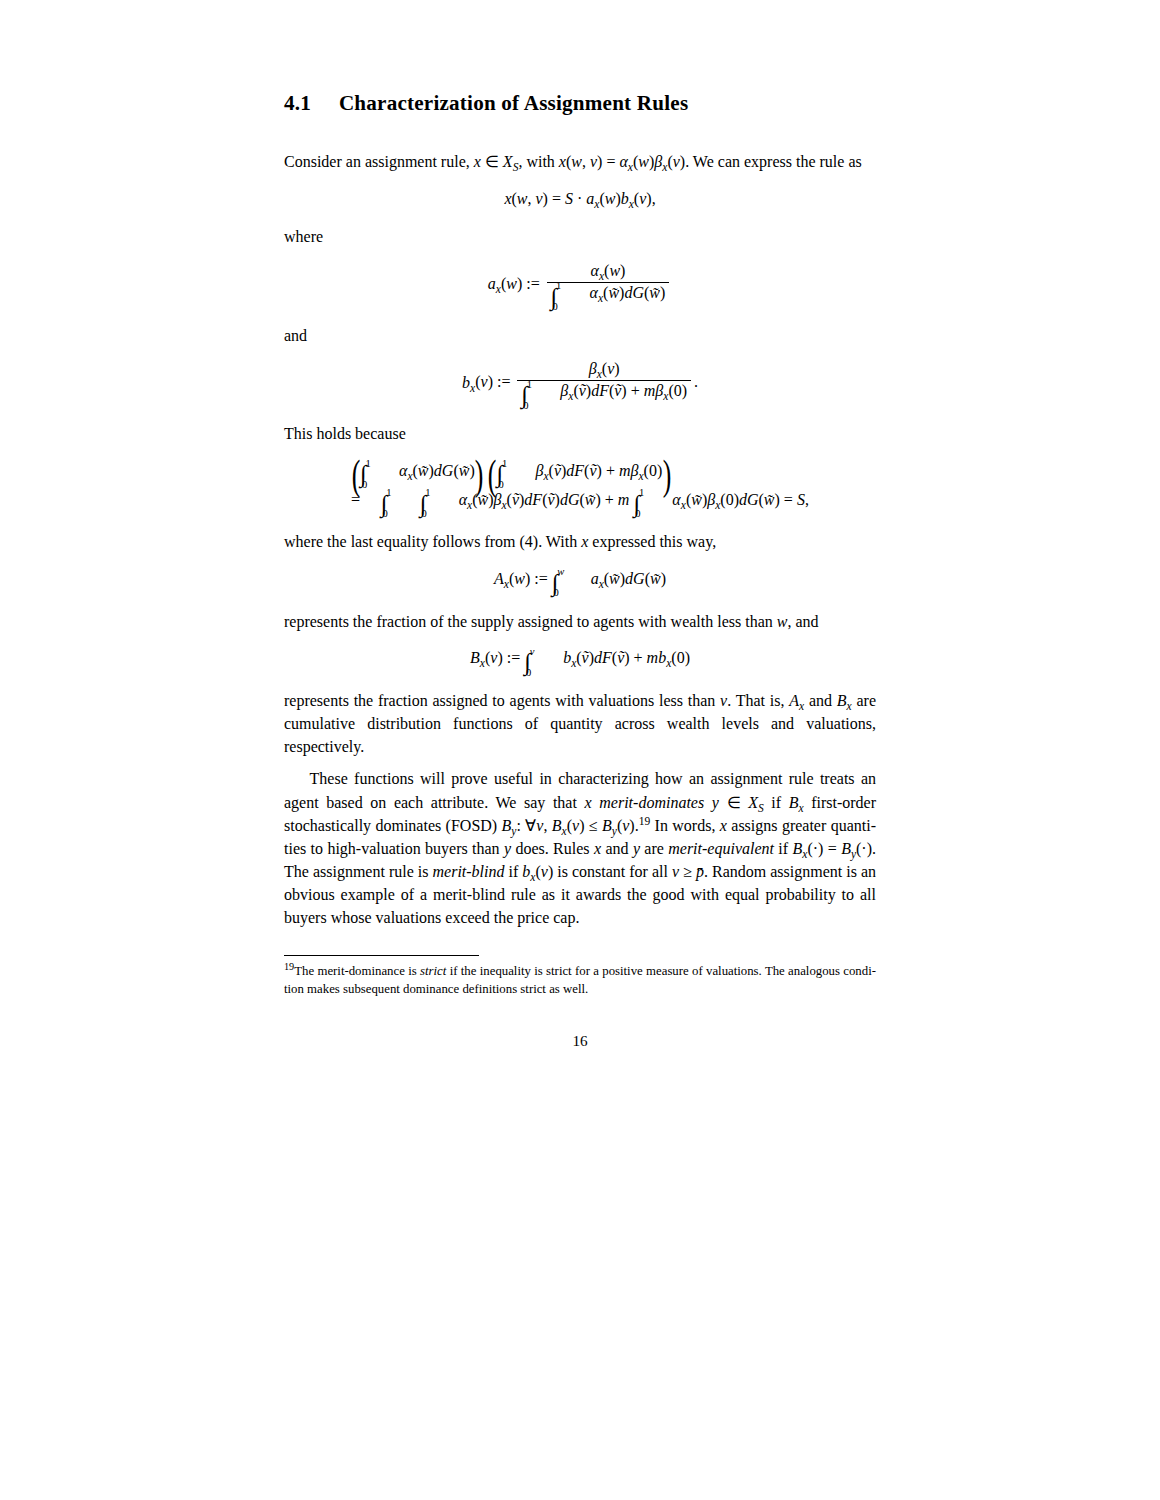4.1 Characterization of Assignment Rules
Consider an assignment rule, x ∈ XS, with x(w, v) = αx(w)βx(v). We can express the rule as
x(w, v) = S · ax(w)bx(v),
where
ax(w) := αx(w) ∫10 αx(w̃)dG(w̃)
and
bx(v) := βx(v) ∫10 βx(ṽ)dF(ṽ) + mβx(0) .
This holds because
(∫10 αx(w̃)dG(w̃)) (∫10 βx(ṽ)dF(ṽ) + mβx(0)) = ∫10∫10 αx(w̃)βx(ṽ)dF(ṽ)dG(w̃) + m ∫10 αx(w̃)βx(0)dG(w̃) = S,
where the last equality follows from (4). With x expressed this way,
Ax(w) := ∫w 0 ax(w̃)dG(w̃)
represents the fraction of the supply assigned to agents with wealth less than w, and
Bx(v) := ∫v 0 bx(ṽ)dF(ṽ) + mbx(0)
represents the fraction assigned to agents with valuations less than v. That is, Ax and Bx are cumulative distribution functions of quantity across wealth levels and valuations, respectively.
These functions will prove useful in characterizing how an assignment rule treats an agent based on each attribute. We say that x merit-dominates y ∈ XS if Bx first-order stochastically dominates (FOSD) By: ∀v, Bx(v) ≤ By(v).19 In words, x assigns greater quantities to high-valuation buyers than y does. Rules x and y are merit-equivalent if Bx(·) = By(·). The assignment rule is merit-blind if bx(v) is constant for all v ≥ p̄. Random assignment is an obvious example of a merit-blind rule as it awards the good with equal probability to all buyers whose valuations exceed the price cap.
19The merit-dominance is strict if the inequality is strict for a positive measure of valuations. The analogous condition makes subsequent dominance definitions strict as well.
16